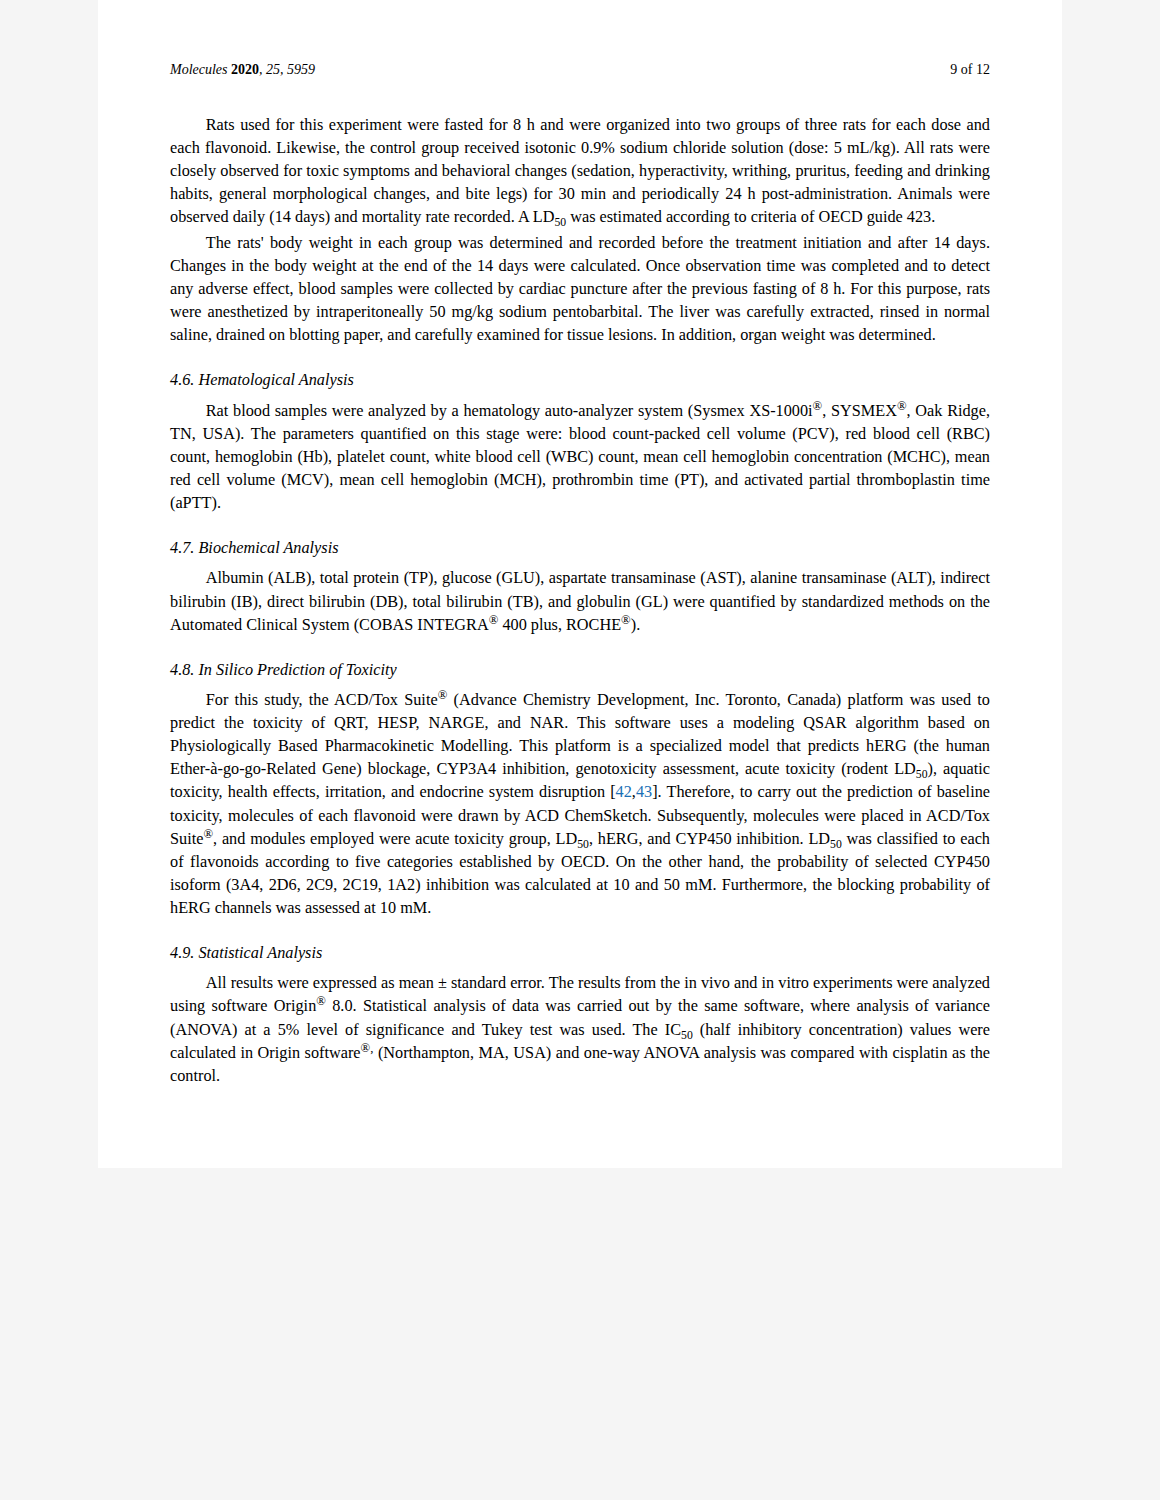Molecules 2020, 25, 5959 9 of 12
Rats used for this experiment were fasted for 8 h and were organized into two groups of three rats for each dose and each flavonoid. Likewise, the control group received isotonic 0.9% sodium chloride solution (dose: 5 mL/kg). All rats were closely observed for toxic symptoms and behavioral changes (sedation, hyperactivity, writhing, pruritus, feeding and drinking habits, general morphological changes, and bite legs) for 30 min and periodically 24 h post-administration. Animals were observed daily (14 days) and mortality rate recorded. A LD50 was estimated according to criteria of OECD guide 423.
The rats' body weight in each group was determined and recorded before the treatment initiation and after 14 days. Changes in the body weight at the end of the 14 days were calculated. Once observation time was completed and to detect any adverse effect, blood samples were collected by cardiac puncture after the previous fasting of 8 h. For this purpose, rats were anesthetized by intraperitoneally 50 mg/kg sodium pentobarbital. The liver was carefully extracted, rinsed in normal saline, drained on blotting paper, and carefully examined for tissue lesions. In addition, organ weight was determined.
4.6. Hematological Analysis
Rat blood samples were analyzed by a hematology auto-analyzer system (Sysmex XS-1000i®, SYSMEX®, Oak Ridge, TN, USA). The parameters quantified on this stage were: blood count-packed cell volume (PCV), red blood cell (RBC) count, hemoglobin (Hb), platelet count, white blood cell (WBC) count, mean cell hemoglobin concentration (MCHC), mean red cell volume (MCV), mean cell hemoglobin (MCH), prothrombin time (PT), and activated partial thromboplastin time (aPTT).
4.7. Biochemical Analysis
Albumin (ALB), total protein (TP), glucose (GLU), aspartate transaminase (AST), alanine transaminase (ALT), indirect bilirubin (IB), direct bilirubin (DB), total bilirubin (TB), and globulin (GL) were quantified by standardized methods on the Automated Clinical System (COBAS INTEGRA® 400 plus, ROCHE®).
4.8. In Silico Prediction of Toxicity
For this study, the ACD/Tox Suite® (Advance Chemistry Development, Inc. Toronto, Canada) platform was used to predict the toxicity of QRT, HESP, NARGE, and NAR. This software uses a modeling QSAR algorithm based on Physiologically Based Pharmacokinetic Modelling. This platform is a specialized model that predicts hERG (the human Ether-à-go-go-Related Gene) blockage, CYP3A4 inhibition, genotoxicity assessment, acute toxicity (rodent LD50), aquatic toxicity, health effects, irritation, and endocrine system disruption [42,43]. Therefore, to carry out the prediction of baseline toxicity, molecules of each flavonoid were drawn by ACD ChemSketch. Subsequently, molecules were placed in ACD/Tox Suite®, and modules employed were acute toxicity group, LD50, hERG, and CYP450 inhibition. LD50 was classified to each of flavonoids according to five categories established by OECD. On the other hand, the probability of selected CYP450 isoform (3A4, 2D6, 2C9, 2C19, 1A2) inhibition was calculated at 10 and 50 mM. Furthermore, the blocking probability of hERG channels was assessed at 10 mM.
4.9. Statistical Analysis
All results were expressed as mean ± standard error. The results from the in vivo and in vitro experiments were analyzed using software Origin® 8.0. Statistical analysis of data was carried out by the same software, where analysis of variance (ANOVA) at a 5% level of significance and Tukey test was used. The IC50 (half inhibitory concentration) values were calculated in Origin software®, (Northampton, MA, USA) and one-way ANOVA analysis was compared with cisplatin as the control.